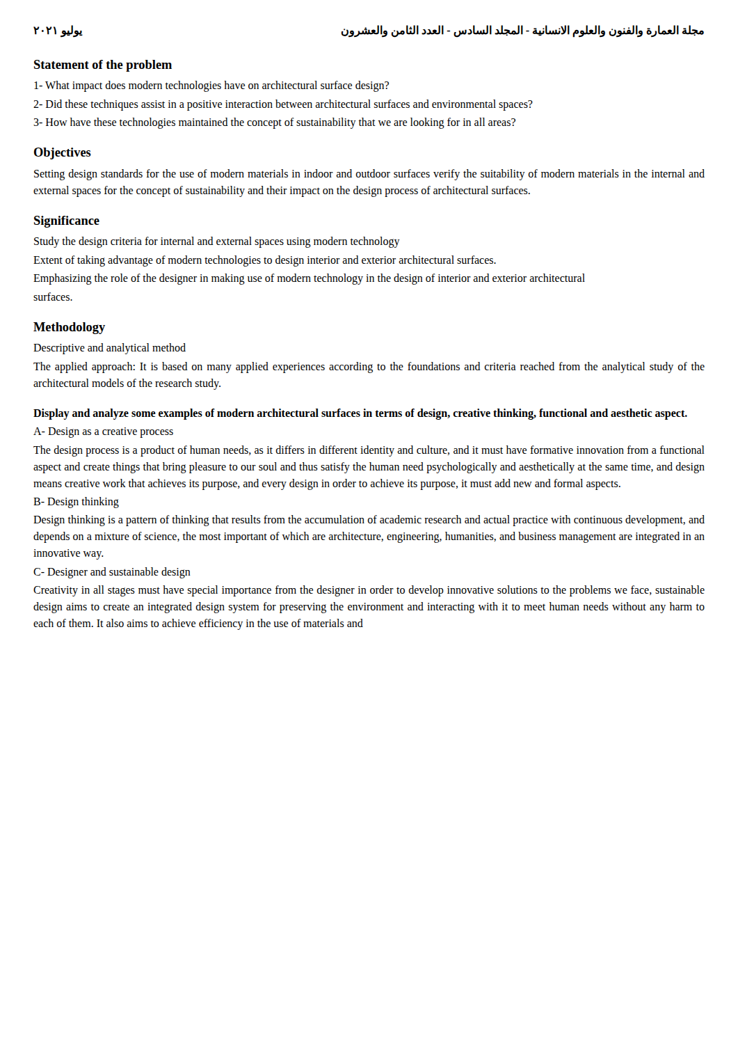مجلة العمارة والفنون والعلوم الانسانية - المجلد السادس - العدد الثامن والعشرون
يوليو ٢٠٢١
Statement of the problem
1- What impact does modern technologies have on architectural surface design?
2- Did these techniques assist in a positive interaction between architectural surfaces and environmental spaces?
3- How have these technologies maintained the concept of sustainability that we are looking for in all areas?
Objectives
Setting design standards for the use of modern materials in indoor and outdoor surfaces verify the suitability of modern materials in the internal and external spaces for the concept of sustainability and their impact on the design process of architectural surfaces.
Significance
Study the design criteria for internal and external spaces using modern technology
Extent of taking advantage of modern technologies to design interior and exterior architectural surfaces.
Emphasizing the role of the designer in making use of modern technology in the design of interior and exterior architectural
surfaces.
Methodology
Descriptive and analytical method
The applied approach: It is based on many applied experiences according to the foundations and criteria reached from the analytical study of the architectural models of the research study.
Display and analyze some examples of modern architectural surfaces in terms of design, creative thinking, functional and aesthetic aspect.
A- Design as a creative process
The design process is a product of human needs, as it differs in different identity and culture, and it must have formative innovation from a functional aspect and create things that bring pleasure to our soul and thus satisfy the human need psychologically and aesthetically at the same time, and design means creative work that achieves its purpose, and every design in order to achieve its purpose, it must add new and formal aspects.
B- Design thinking
Design thinking is a pattern of thinking that results from the accumulation of academic research and actual practice with continuous development, and depends on a mixture of science, the most important of which are architecture, engineering, humanities, and business management are integrated in an innovative way.
C- Designer and sustainable design
Creativity in all stages must have special importance from the designer in order to develop innovative solutions to the problems we face, sustainable design aims to create an integrated design system for preserving the environment and interacting with it to meet human needs without any harm to each of them. It also aims to achieve efficiency in the use of materials and